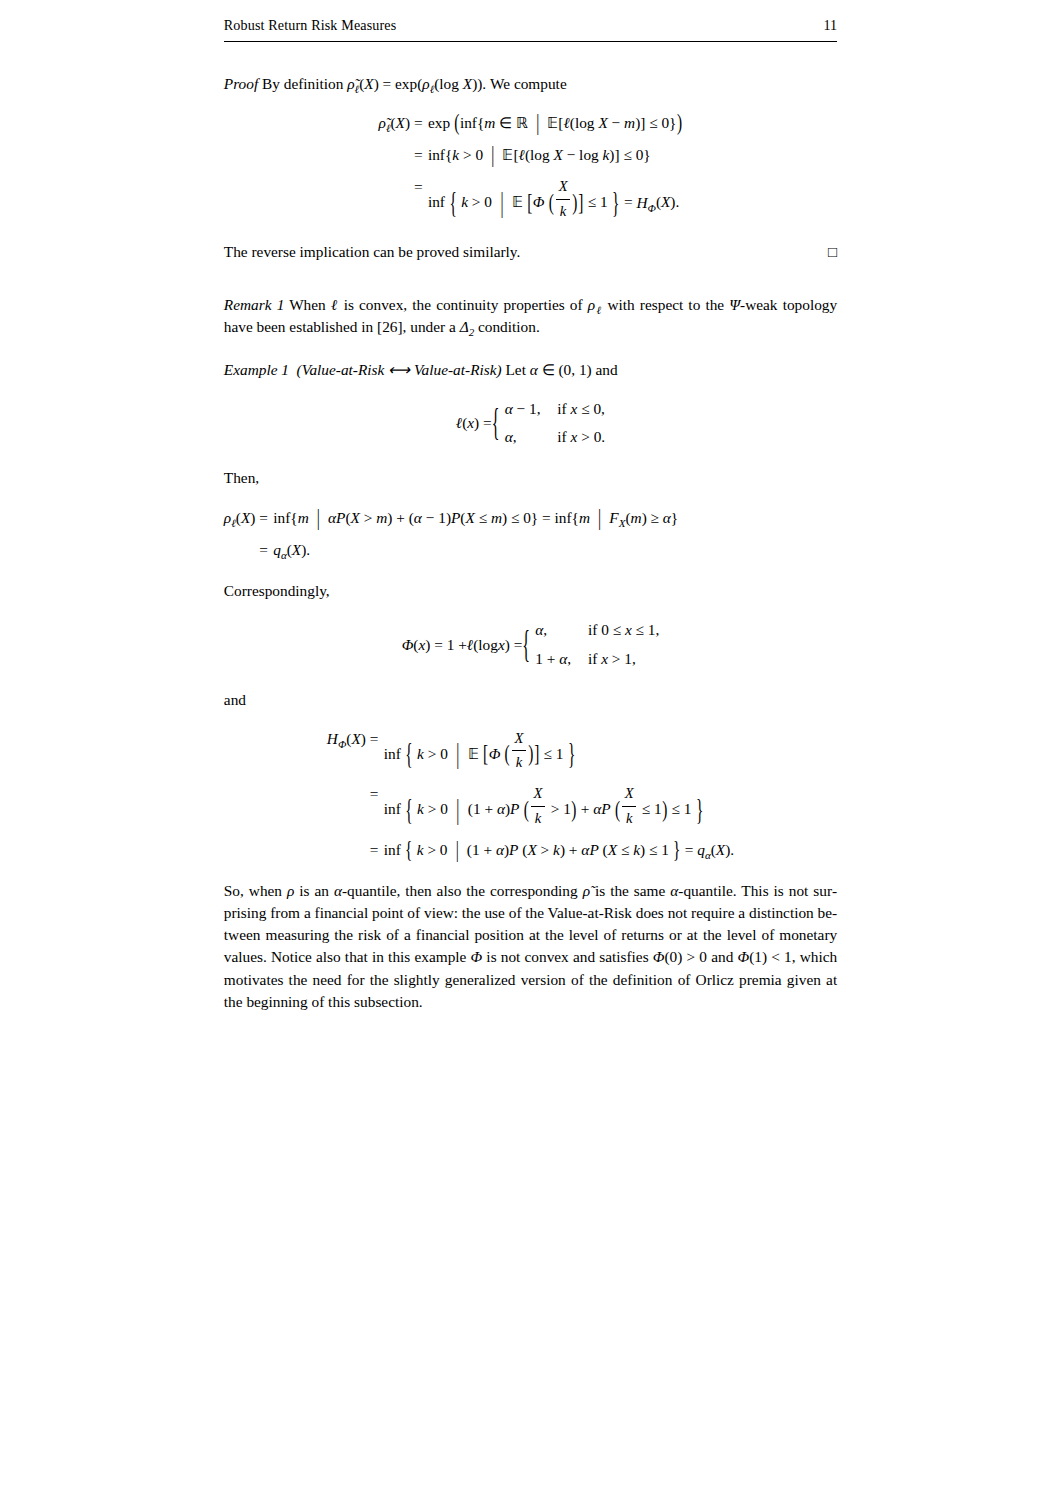Robust Return Risk Measures 11
Proof By definition ρ̃ℓ(X) = exp(ρℓ(log X)). We compute
ρ̃ℓ(X) = exp (inf{m ∈ ℝ | 𝔼[ℓ(log X − m)] ≤ 0}) = inf{k > 0 | 𝔼[ℓ(log X − log k)] ≤ 0} = inf { k > 0 | 𝔼 [Φ (Xk)] ≤ 1 } = HΦ(X).
The reverse implication can be proved similarly. □
Remark 1 When ℓ is convex, the continuity properties of ρℓ with respect to the Ψ-weak topology have been established in [26], under a Δ2 condition.
Example 1 (Value-at-Risk ⟷ Value-at-Risk) Let α ∈ (0, 1) and
ℓ(x) = { α − 1, if x ≤ 0, α, if x > 0.
Then,
ρℓ(X) = inf{m | αP(X > m) + (α − 1)P(X ≤ m) ≤ 0} = inf{m | FX(m) ≥ α} = qα(X).
Correspondingly,
Φ(x) = 1 + ℓ(log x) = { α, if 0 ≤ x ≤ 1, 1 + α, if x > 1,
and
HΦ(X) = inf { k > 0 | 𝔼 [Φ (Xk)] ≤ 1 } = inf { k > 0 | (1 + α)P (Xk > 1) + αP (Xk ≤ 1) ≤ 1 } = inf { k > 0 | (1 + α)P (X > k) + αP (X ≤ k) ≤ 1 } = qα(X).
So, when ρ is an α-quantile, then also the corresponding ρ̃ is the same α-quantile. This is not surprising from a financial point of view: the use of the Value-at-Risk does not require a distinction between measuring the risk of a financial position at the level of returns or at the level of monetary values. Notice also that in this example Φ is not convex and satisfies Φ(0) > 0 and Φ(1) < 1, which motivates the need for the slightly generalized version of the definition of Orlicz premia given at the beginning of this subsection.